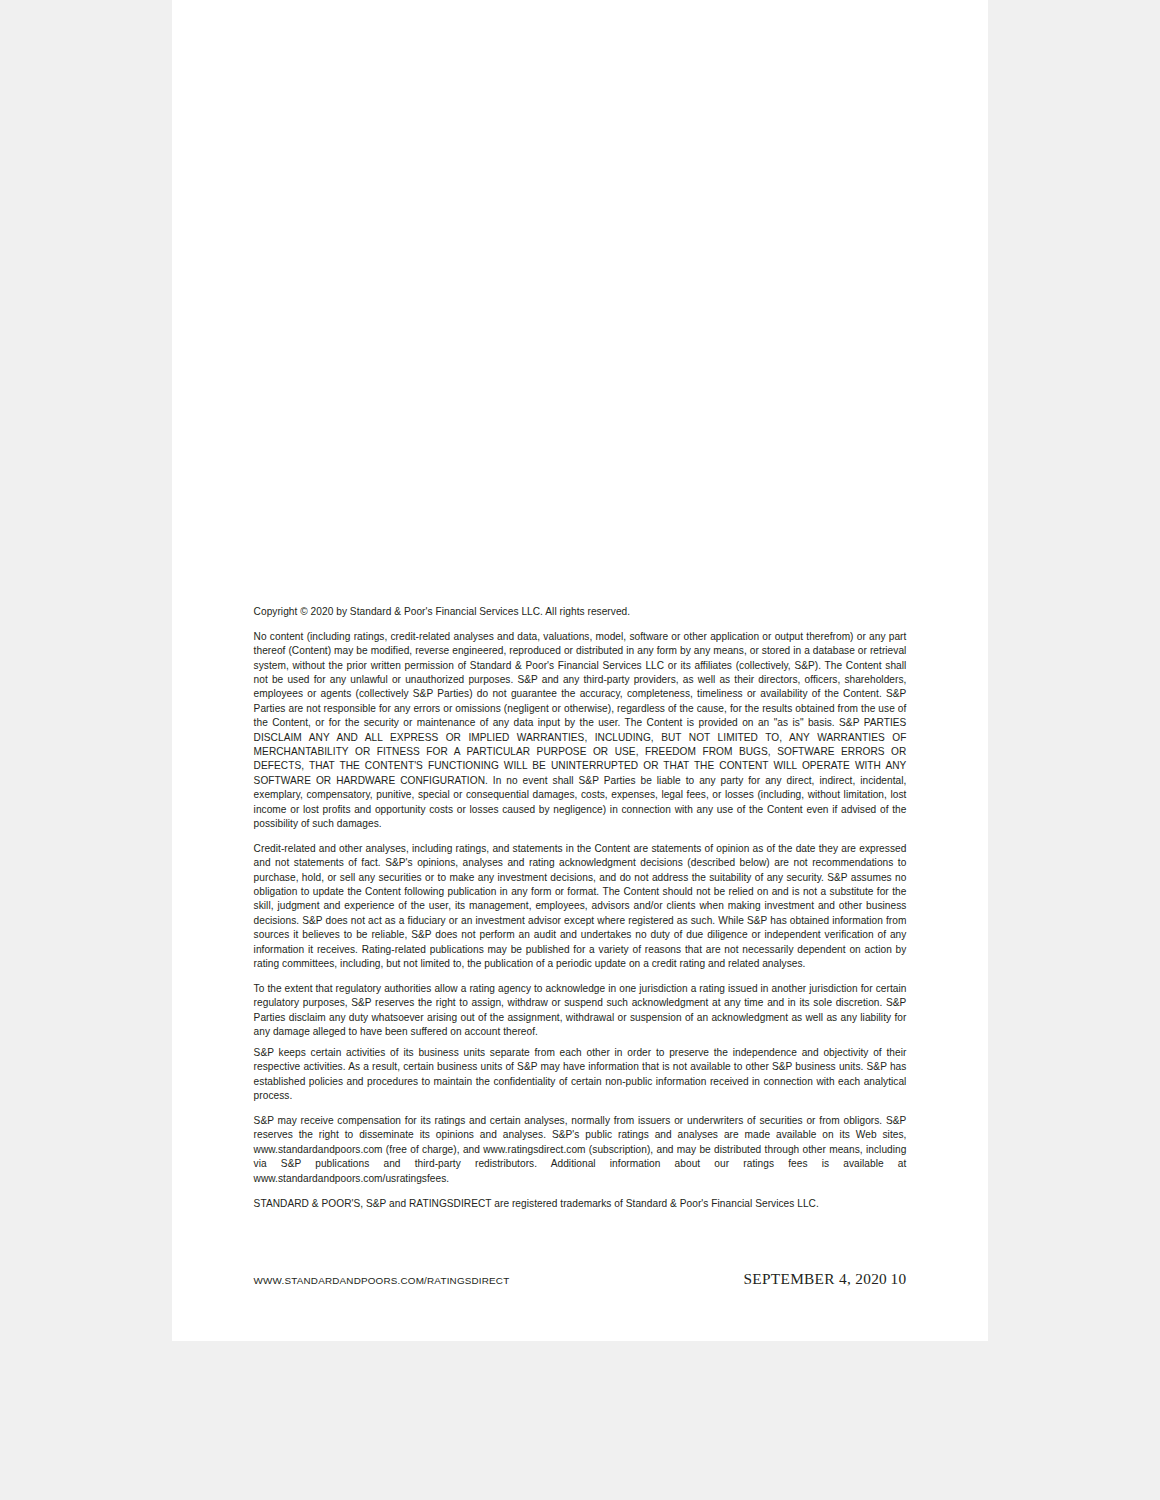Copyright © 2020 by Standard & Poor's Financial Services LLC. All rights reserved.
No content (including ratings, credit-related analyses and data, valuations, model, software or other application or output therefrom) or any part thereof (Content) may be modified, reverse engineered, reproduced or distributed in any form by any means, or stored in a database or retrieval system, without the prior written permission of Standard & Poor's Financial Services LLC or its affiliates (collectively, S&P). The Content shall not be used for any unlawful or unauthorized purposes. S&P and any third-party providers, as well as their directors, officers, shareholders, employees or agents (collectively S&P Parties) do not guarantee the accuracy, completeness, timeliness or availability of the Content. S&P Parties are not responsible for any errors or omissions (negligent or otherwise), regardless of the cause, for the results obtained from the use of the Content, or for the security or maintenance of any data input by the user. The Content is provided on an "as is" basis. S&P PARTIES DISCLAIM ANY AND ALL EXPRESS OR IMPLIED WARRANTIES, INCLUDING, BUT NOT LIMITED TO, ANY WARRANTIES OF MERCHANTABILITY OR FITNESS FOR A PARTICULAR PURPOSE OR USE, FREEDOM FROM BUGS, SOFTWARE ERRORS OR DEFECTS, THAT THE CONTENT'S FUNCTIONING WILL BE UNINTERRUPTED OR THAT THE CONTENT WILL OPERATE WITH ANY SOFTWARE OR HARDWARE CONFIGURATION. In no event shall S&P Parties be liable to any party for any direct, indirect, incidental, exemplary, compensatory, punitive, special or consequential damages, costs, expenses, legal fees, or losses (including, without limitation, lost income or lost profits and opportunity costs or losses caused by negligence) in connection with any use of the Content even if advised of the possibility of such damages.
Credit-related and other analyses, including ratings, and statements in the Content are statements of opinion as of the date they are expressed and not statements of fact. S&P's opinions, analyses and rating acknowledgment decisions (described below) are not recommendations to purchase, hold, or sell any securities or to make any investment decisions, and do not address the suitability of any security. S&P assumes no obligation to update the Content following publication in any form or format. The Content should not be relied on and is not a substitute for the skill, judgment and experience of the user, its management, employees, advisors and/or clients when making investment and other business decisions. S&P does not act as a fiduciary or an investment advisor except where registered as such. While S&P has obtained information from sources it believes to be reliable, S&P does not perform an audit and undertakes no duty of due diligence or independent verification of any information it receives. Rating-related publications may be published for a variety of reasons that are not necessarily dependent on action by rating committees, including, but not limited to, the publication of a periodic update on a credit rating and related analyses.
To the extent that regulatory authorities allow a rating agency to acknowledge in one jurisdiction a rating issued in another jurisdiction for certain regulatory purposes, S&P reserves the right to assign, withdraw or suspend such acknowledgment at any time and in its sole discretion. S&P Parties disclaim any duty whatsoever arising out of the assignment, withdrawal or suspension of an acknowledgment as well as any liability for any damage alleged to have been suffered on account thereof.
S&P keeps certain activities of its business units separate from each other in order to preserve the independence and objectivity of their respective activities. As a result, certain business units of S&P may have information that is not available to other S&P business units. S&P has established policies and procedures to maintain the confidentiality of certain non-public information received in connection with each analytical process.
S&P may receive compensation for its ratings and certain analyses, normally from issuers or underwriters of securities or from obligors. S&P reserves the right to disseminate its opinions and analyses. S&P's public ratings and analyses are made available on its Web sites, www.standardandpoors.com (free of charge), and www.ratingsdirect.com (subscription), and may be distributed through other means, including via S&P publications and third-party redistributors. Additional information about our ratings fees is available at www.standardandpoors.com/usratingsfees.
STANDARD & POOR'S, S&P and RATINGSDIRECT are registered trademarks of Standard & Poor's Financial Services LLC.
WWW.STANDARDANDPOORS.COM/RATINGSDIRECT
SEPTEMBER 4, 202010